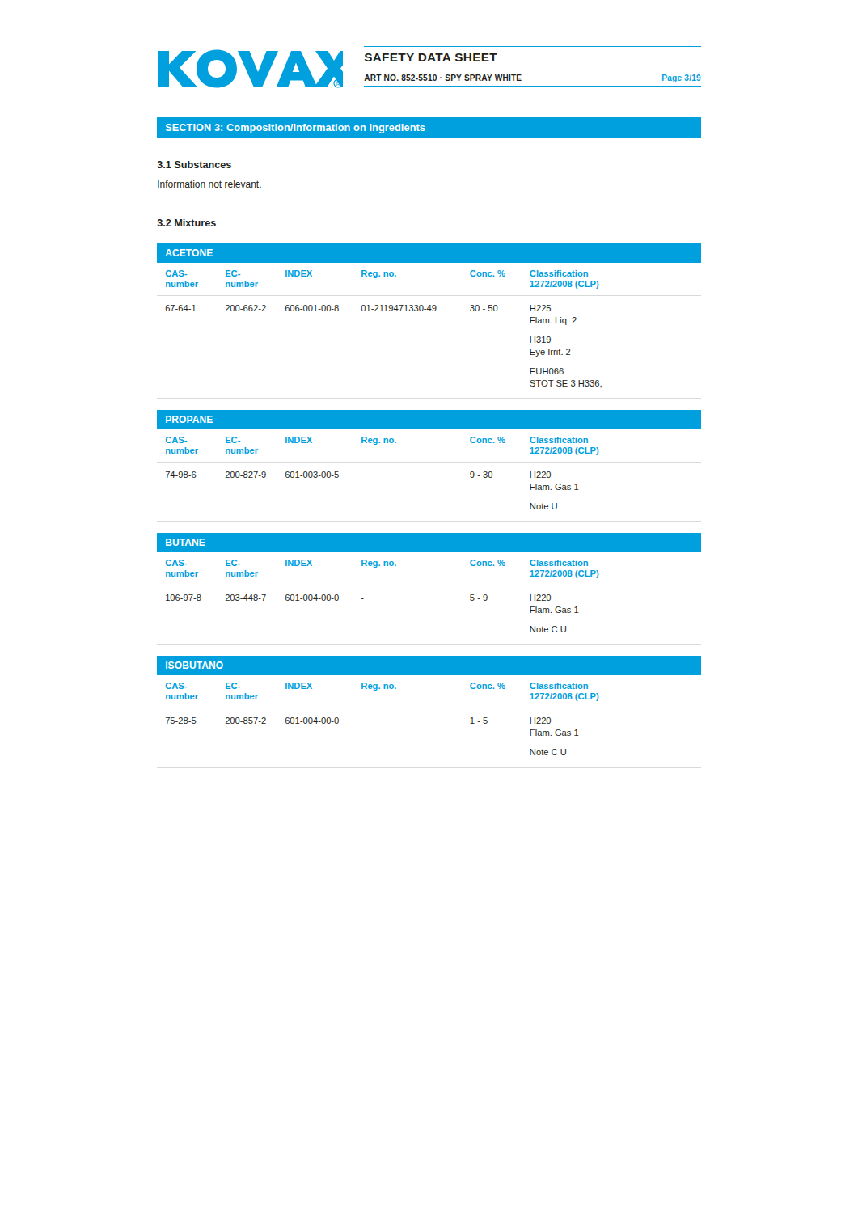R
SAFETY DATA SHEET
ART NO. 852-5510 · SPY SPRAY WHITE Page 3/19
SECTION 3: Composition/information on ingredients
3.1 Substances
Information not relevant.
3.2 Mixtures
ACETONE
| CAS- number | EC- number | INDEX | Reg. no. | Conc. % | Classification 1272/2008 (CLP) |
| --- | --- | --- | --- | --- | --- |
| 67-64-1 | 200-662-2 | 606-001-00-8 | 01-2119471330-49 | 30 - 50 | H225 Flam. Liq. 2 H319 Eye Irrit. 2 EUH066 STOT SE 3 H336, |
PROPANE
| CAS- number | EC- number | INDEX | Reg. no. | Conc. % | Classification 1272/2008 (CLP) |
| --- | --- | --- | --- | --- | --- |
| 74-98-6 | 200-827-9 | 601-003-00-5 | | 9 - 30 | H220 Flam. Gas 1 Note U |
BUTANE
| CAS- number | EC- number | INDEX | Reg. no. | Conc. % | Classification 1272/2008 (CLP) |
| --- | --- | --- | --- | --- | --- |
| 106-97-8 | 203-448-7 | 601-004-00-0 | - | 5 - 9 | H220 Flam. Gas 1 Note C U |
ISOBUTANO
| CAS- number | EC- number | INDEX | Reg. no. | Conc. % | Classification 1272/2008 (CLP) |
| --- | --- | --- | --- | --- | --- |
| 75-28-5 | 200-857-2 | 601-004-00-0 | | 1 - 5 | H220 Flam. Gas 1 Note C U |